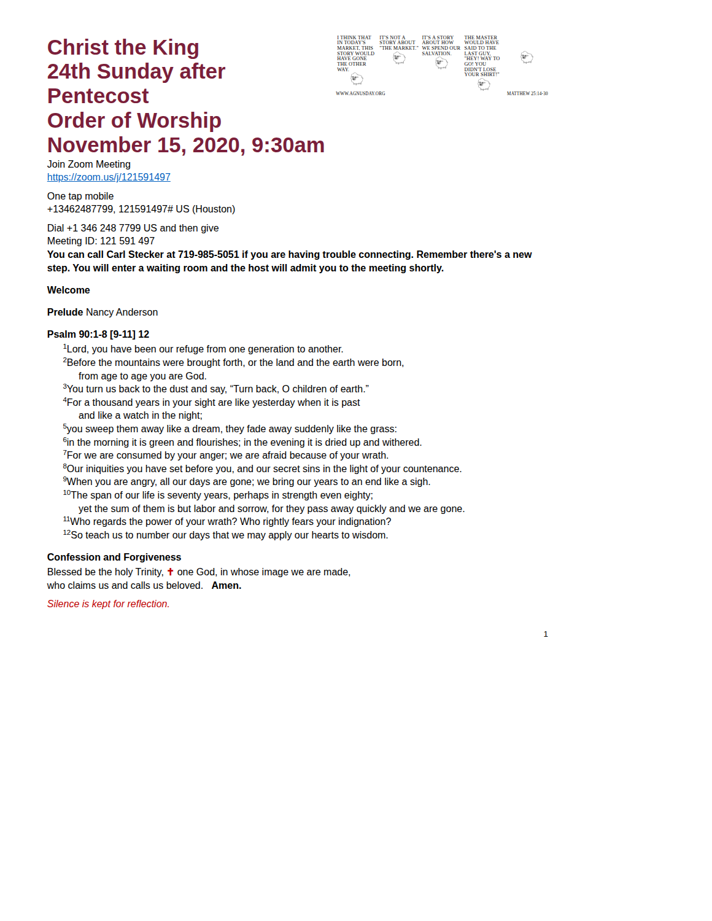Christ the King
24th Sunday after Pentecost
Order of Worship
November 15, 2020, 9:30am
| I think that in today's market, this story would have gone the other way. 🐑 | It's not a story about "the market." 🐑 | It's a story about how we spend our salvation. 🐑 | The master would have said to the last guy, "Hey! Way to go! You didn't lose your shirt!" 🐑 | 🐑 |
www.agnusday.org Matthew 25:14-30
Join Zoom Meeting
https://zoom.us/j/121591497
One tap mobile
+13462487799, 121591497# US (Houston)
Dial +1 346 248 7799 US and then give
Meeting ID: 121 591 497
You can call Carl Stecker at 719-985-5051 if you are having trouble connecting. Remember there's a new step. You will enter a waiting room and the host will admit you to the meeting shortly.
Welcome
Prelude Nancy Anderson
Psalm 90:1-8 [9-11] 12
1Lord, you have been our refuge from one generation to another.
2Before the mountains were brought forth, or the land and the earth were born,
from age to age you are God.
3You turn us back to the dust and say, “Turn back, O children of earth.”
4For a thousand years in your sight are like yesterday when it is past
and like a watch in the night;
5you sweep them away like a dream, they fade away suddenly like the grass:
6in the morning it is green and flourishes; in the evening it is dried up and withered.
7For we are consumed by your anger; we are afraid because of your wrath.
8Our iniquities you have set before you, and our secret sins in the light of your countenance.
9When you are angry, all our days are gone; we bring our years to an end like a sigh.
10The span of our life is seventy years, perhaps in strength even eighty;
yet the sum of them is but labor and sorrow, for they pass away quickly and we are gone.
11Who regards the power of your wrath? Who rightly fears your indignation?
12So teach us to number our days that we may apply our hearts to wisdom.
Confession and Forgiveness
Blessed be the holy Trinity, ✝ one God, in whose image we are made,
who claims us and calls us beloved. Amen.
Silence is kept for reflection.
1